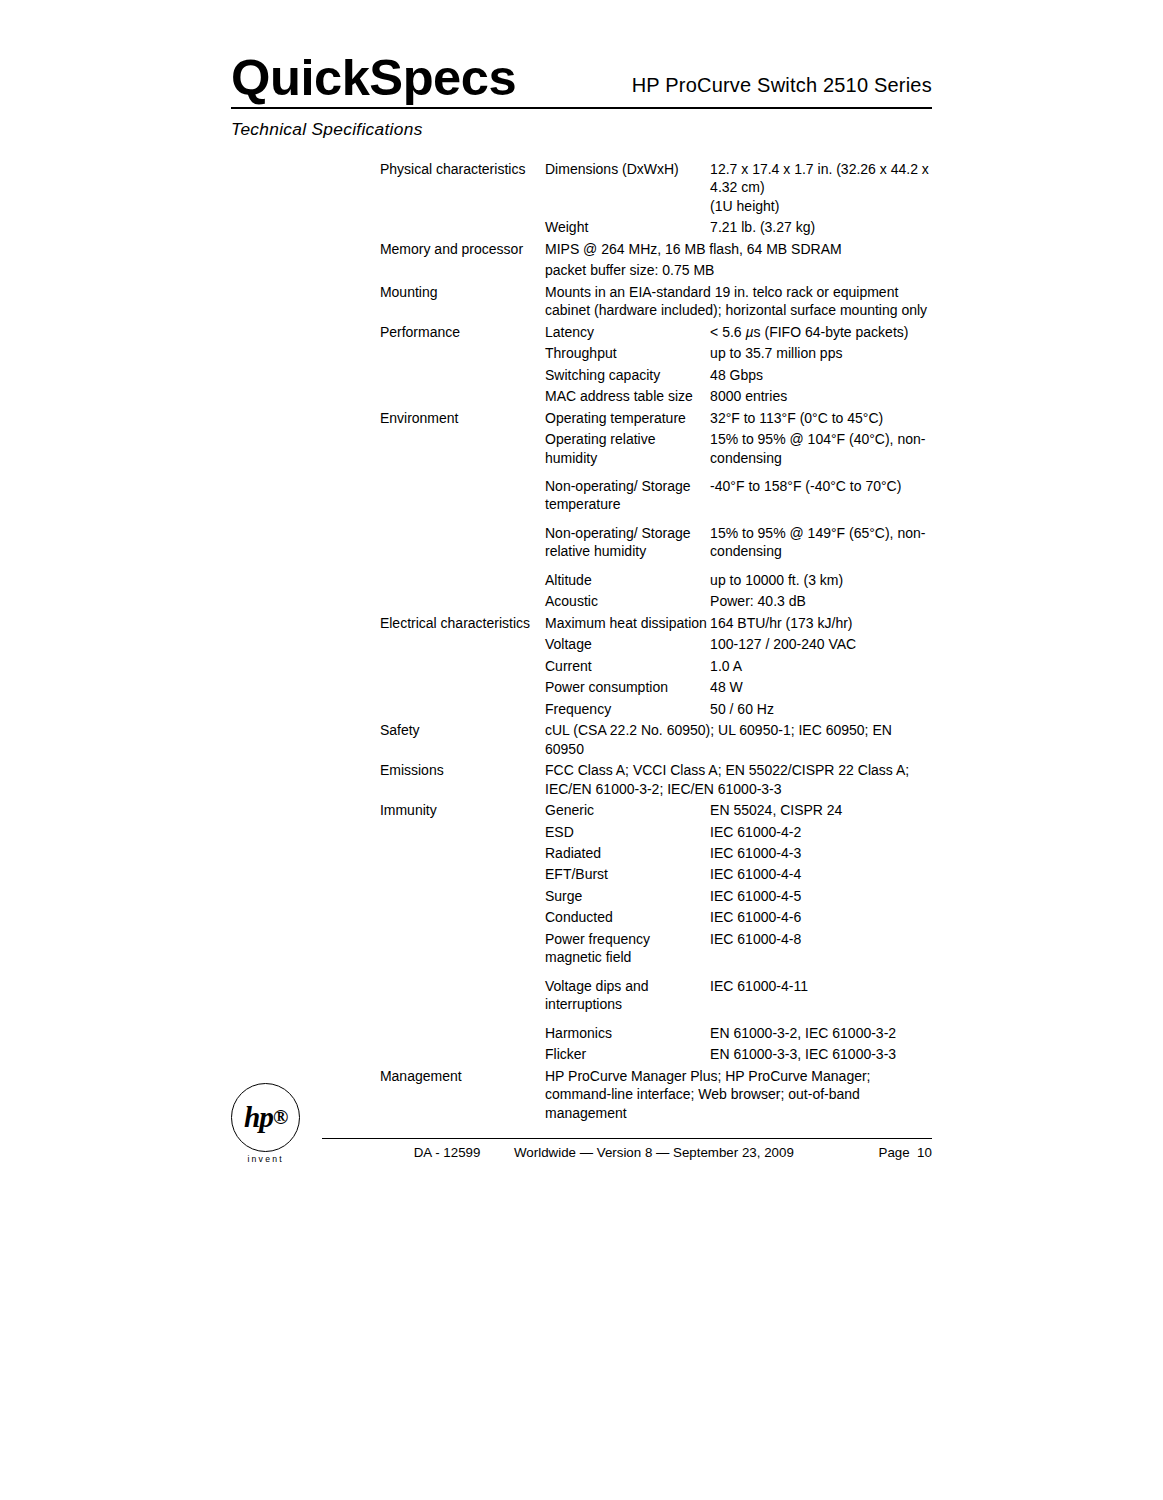QuickSpecs
HP ProCurve Switch 2510 Series
Technical Specifications
| Physical characteristics | Dimensions (DxWxH) | 12.7 x 17.4 x 1.7 in. (32.26 x 44.2 x 4.32 cm) (1U height) |
| | Weight | 7.21 lb. (3.27 kg) |
| Memory and processor | MIPS @ 264 MHz, 16 MB flash, 64 MB SDRAM |
| | packet buffer size: 0.75 MB |
| Mounting | Mounts in an EIA-standard 19 in. telco rack or equipment cabinet (hardware included); horizontal surface mounting only |
| Performance | Latency | < 5.6 µ s (FIFO 64-byte packets) |
| | Throughput | up to 35.7 million pps |
| | Switching capacity | 48 Gbps |
| | MAC address table size | 8000 entries |
| Environment | Operating temperature | 32°F to 113°F (0°C to 45°C) |
| | Operating relative humidity | 15% to 95% @ 104°F (40°C), non-condensing |
| | Non-operating/ Storage temperature | -40°F to 158°F (-40°C to 70°C) |
| | Non-operating/ Storage relative humidity | 15% to 95% @ 149°F (65°C), non-condensing |
| | Altitude | up to 10000 ft. (3 km) |
| | Acoustic | Power: 40.3 dB |
| Electrical characteristics | Maximum heat dissipation | 164 BTU/hr (173 kJ/hr) |
| | Voltage | 100-127 / 200-240 VAC |
| | Current | 1.0 A |
| | Power consumption | 48 W |
| | Frequency | 50 / 60 Hz |
| Safety | cUL (CSA 22.2 No. 60950); UL 60950-1; IEC 60950; EN 60950 |
| Emissions | FCC Class A; VCCI Class A; EN 55022/CISPR 22 Class A; IEC/EN 61000-3-2; IEC/EN 61000-3-3 |
| Immunity | Generic | EN 55024, CISPR 24 |
| | ESD | IEC 61000-4-2 |
| | Radiated | IEC 61000-4-3 |
| | EFT/Burst | IEC 61000-4-4 |
| | Surge | IEC 61000-4-5 |
| | Conducted | IEC 61000-4-6 |
| | Power frequency magnetic field | IEC 61000-4-8 |
| | Voltage dips and interruptions | IEC 61000-4-11 |
| | Harmonics | EN 61000-3-2, IEC 61000-3-2 |
| | Flicker | EN 61000-3-3, IEC 61000-3-3 |
| Management | HP ProCurve Manager Plus; HP ProCurve Manager; command-line interface; Web browser; out-of-band management |
hp®
invent
DA - 12599 Worldwide — Version 8 — September 23, 2009
Page 10